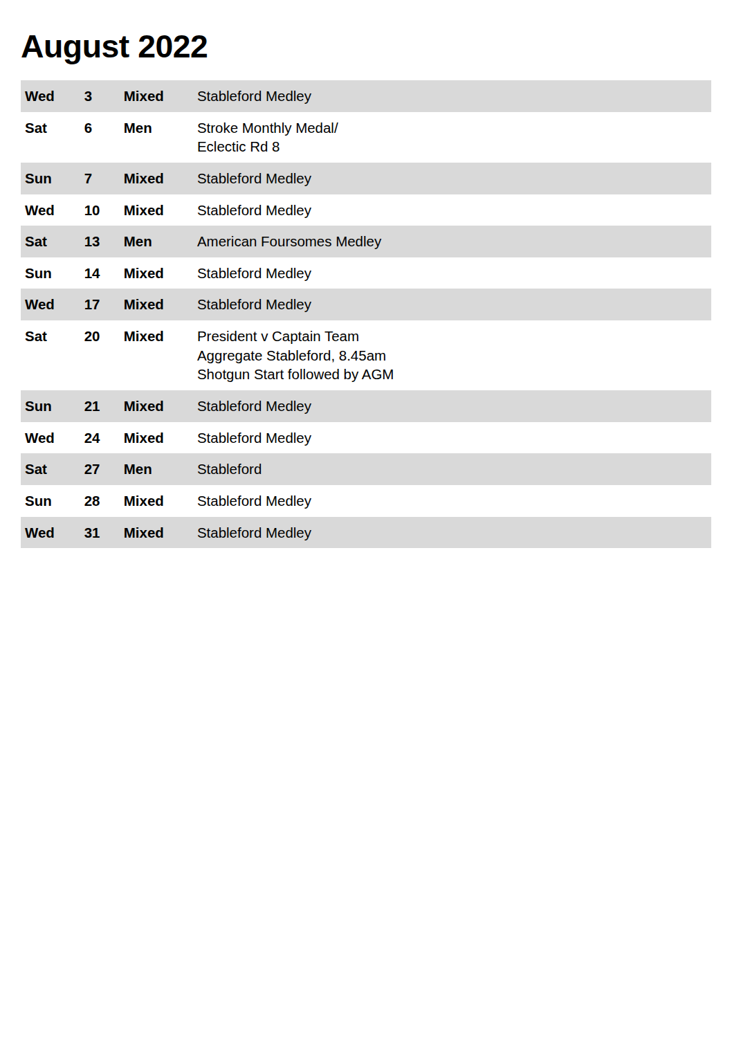August 2022
| Wed | 3 | Mixed | Stableford Medley |
| Sat | 6 | Men | Stroke Monthly Medal/ Eclectic Rd 8 |
| Sun | 7 | Mixed | Stableford Medley |
| Wed | 10 | Mixed | Stableford Medley |
| Sat | 13 | Men | American Foursomes Medley |
| Sun | 14 | Mixed | Stableford Medley |
| Wed | 17 | Mixed | Stableford Medley |
| Sat | 20 | Mixed | President v Captain Team Aggregate Stableford, 8.45am Shotgun Start followed by AGM |
| Sun | 21 | Mixed | Stableford Medley |
| Wed | 24 | Mixed | Stableford Medley |
| Sat | 27 | Men | Stableford |
| Sun | 28 | Mixed | Stableford Medley |
| Wed | 31 | Mixed | Stableford Medley |